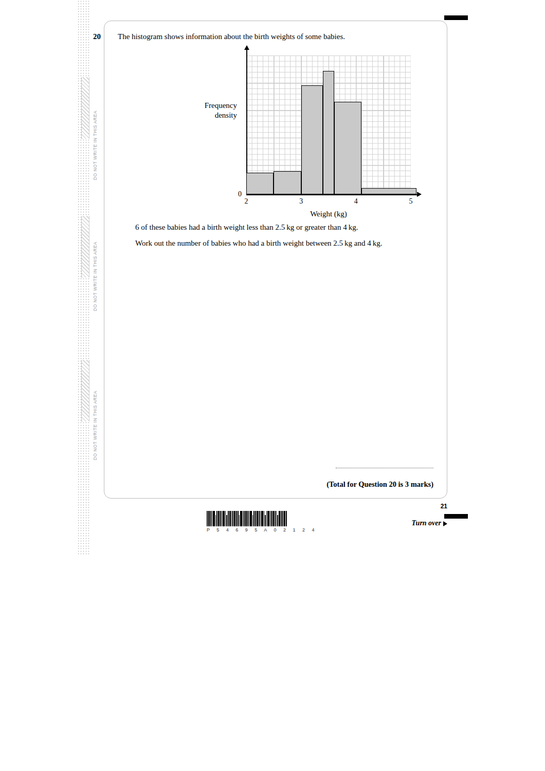DO NOT WRITE IN THIS AREA
DO NOT WRITE IN THIS AREA
DO NOT WRITE IN THIS AREA
20
The histogram shows information about the birth weights of some babies.
0
2
3
4
5
Weight (kg)
Frequency
density
6 of these babies had a birth weight less than 2.5 kg or greater than 4 kg.
Work out the number of babies who had a birth weight between 2.5 kg and 4 kg.
(Total for Question 20 is 3 marks)
P 5 4 6 9 5 A 0 2 1 2 4
21
Turn over